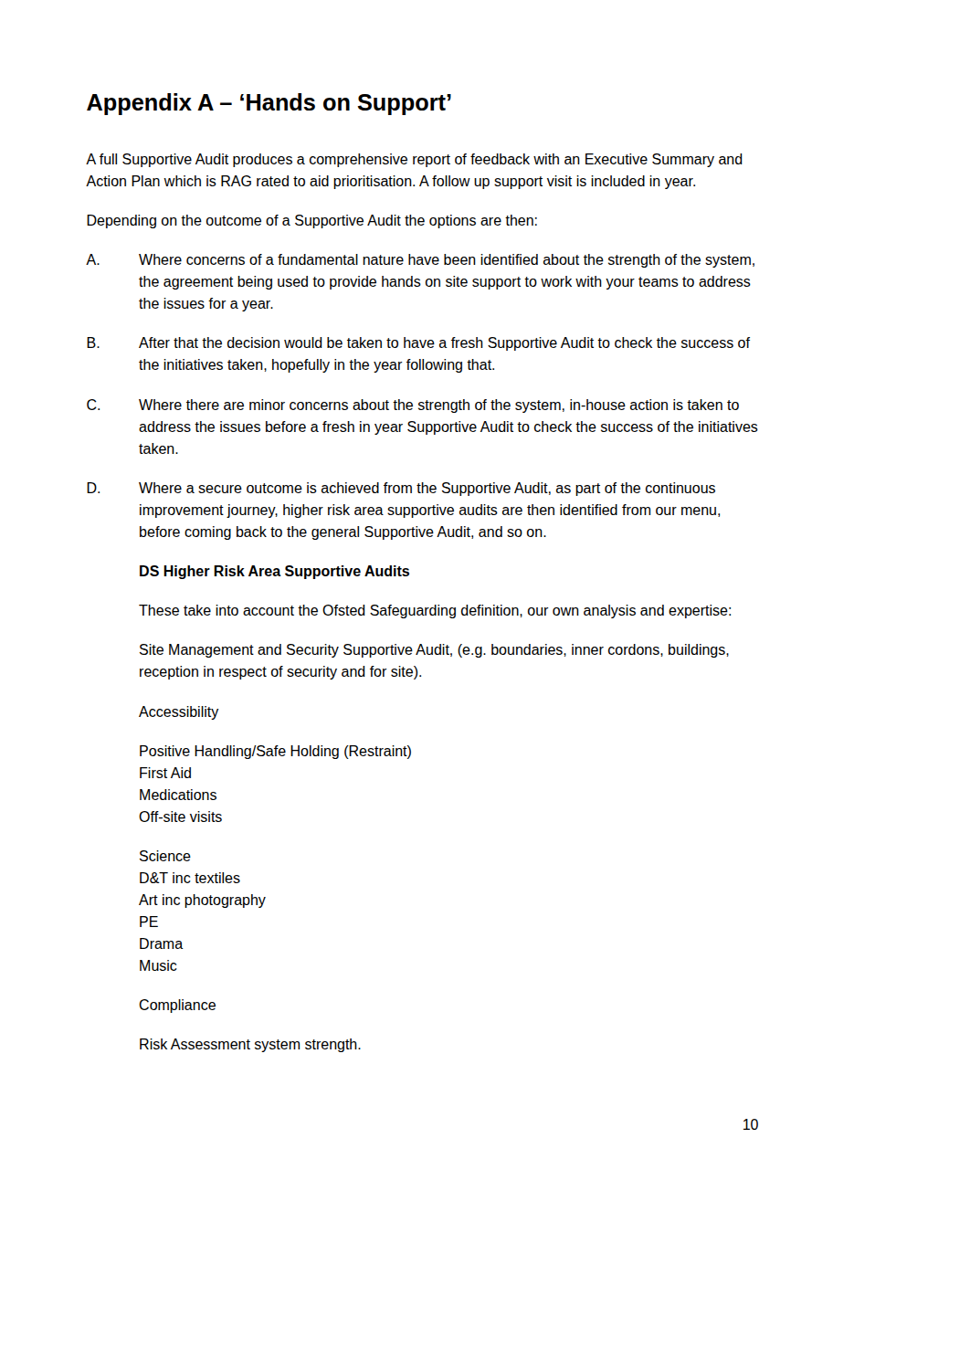Appendix A – ‘Hands on Support’
A full Supportive Audit produces a comprehensive report of feedback with an Executive Summary and Action Plan which is RAG rated to aid prioritisation. A follow up support visit is included in year.
Depending on the outcome of a Supportive Audit the options are then:
A. Where concerns of a fundamental nature have been identified about the strength of the system, the agreement being used to provide hands on site support to work with your teams to address the issues for a year.
B. After that the decision would be taken to have a fresh Supportive Audit to check the success of the initiatives taken, hopefully in the year following that.
C. Where there are minor concerns about the strength of the system, in-house action is taken to address the issues before a fresh in year Supportive Audit to check the success of the initiatives taken.
D. Where a secure outcome is achieved from the Supportive Audit, as part of the continuous improvement journey, higher risk area supportive audits are then identified from our menu, before coming back to the general Supportive Audit, and so on.
DS Higher Risk Area Supportive Audits
These take into account the Ofsted Safeguarding definition, our own analysis and expertise:
Site Management and Security Supportive Audit, (e.g. boundaries, inner cordons, buildings, reception in respect of security and for site).
Accessibility
Positive Handling/Safe Holding (Restraint)
First Aid
Medications
Off-site visits
Science
D&T inc textiles
Art inc photography
PE
Drama
Music
Compliance
Risk Assessment system strength.
10